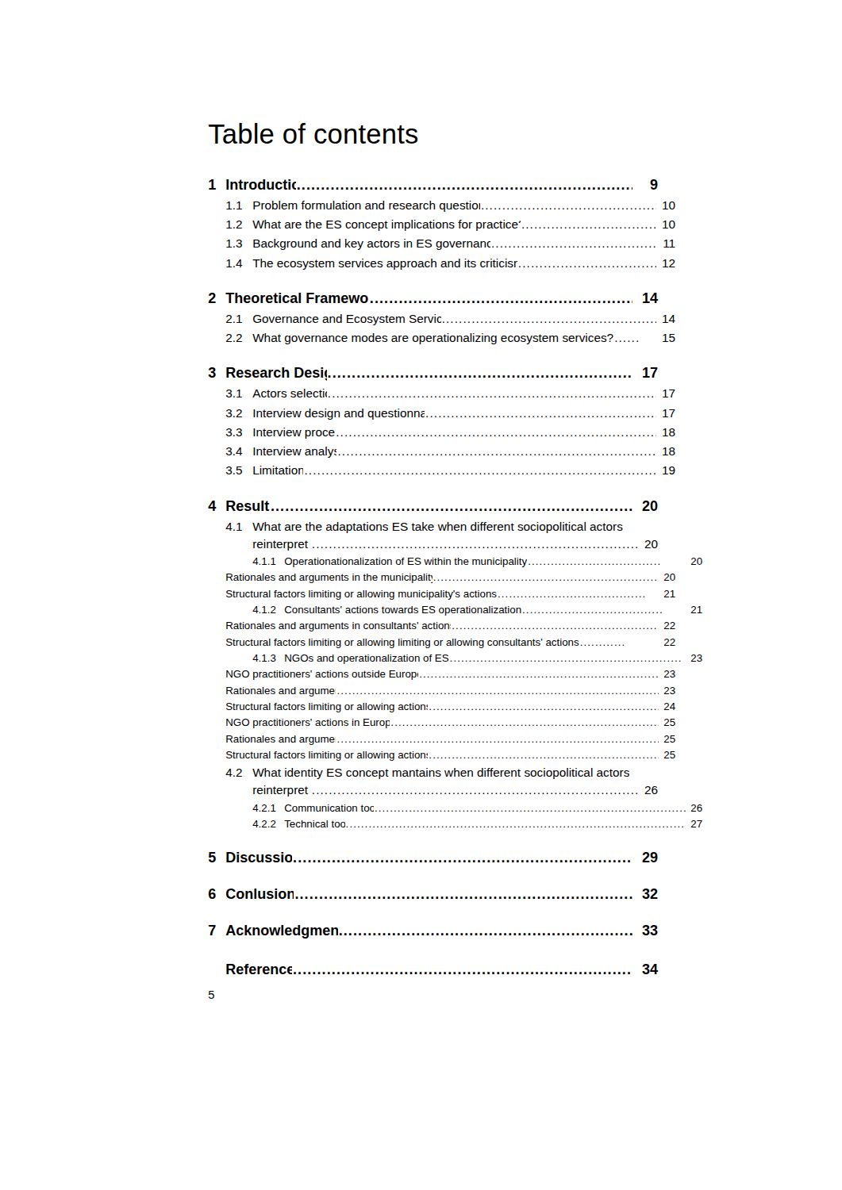Table of contents
1 Introduction .................................................................................. 9
1.1 Problem formulation and research questions ........................................... 10
1.2 What are the ES concept implications for practice? ................................ 10
1.3 Background and key actors in ES governance ........................................ 11
1.4 The ecosystem services approach and its criticism ................................. 12
2 Theoretical Framework ........................................................... 14
2.1 Governance and Ecosystem Services ...................................................... 14
2.2 What governance modes are operationalizing ecosystem services? ...... 15
3 Research Design ........................................................................ 17
3.1 Actors selection ......................................................................................... 17
3.2 Interview design and questionnaire ........................................................... 17
3.3 Interview process ...................................................................................... 18
3.4 Interview analysis ..................................................................................... 18
3.5 Limitations .............................................................................................. 19
4 Results ....................................................................................... 20
4.1 What are the adaptations ES take when different sociopolitical actors
reinterpret it? .............................................................................................. 20
4.1.1 Operationationalization of ES within the municipality ................................... 20
Rationales and arguments in the municipality ............................................................ 20
Structural factors limiting or allowing municipality's actions ....................................... 21
4.1.2 Consultants' actions towards ES operationalization ..................................... 21
Rationales and arguments in consultants' actions ....................................................... 22
Structural factors limiting or allowing limiting or allowing consultants' actions ............ 22
4.1.3 NGOs and operationalization of ES ............................................................. 23
NGO practitioners' actions outside Europe ................................................................ 23
Rationales and arguments .............................................................................................. 23
Structural factors limiting or allowing actions ............................................................. 24
NGO practitioners' actions in Europe ......................................................................... 25
Rationales and arguments .............................................................................................. 25
Structural factors limiting or allowing actions ............................................................. 25
4.2 What identity ES concept mantains when different sociopolitical actors
reinterpret it? .............................................................................................. 26
4.2.1 Communication tool ..................................................................................... 26
4.2.2 Technical tool .............................................................................................. 27
5 Discussion ................................................................................ 29
6 Conlusions ............................................................................... 32
7 Acknowledgments .................................................................... 33
References ................................................................................. 34
5